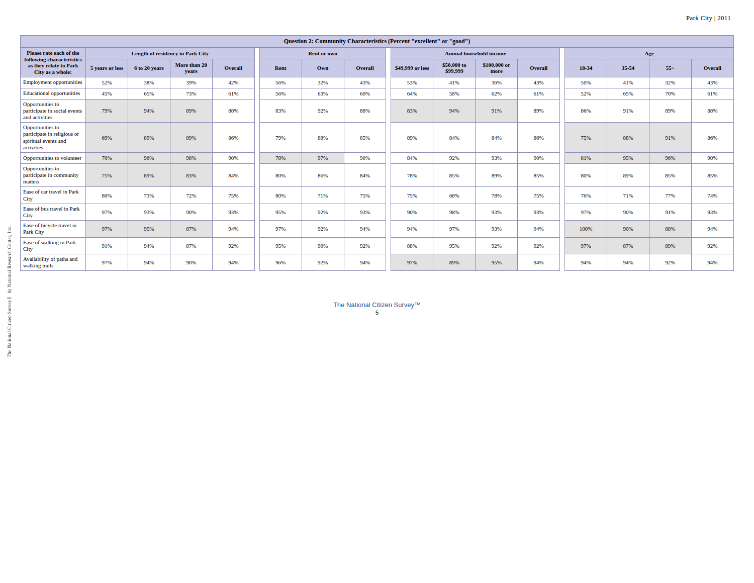The National Citizen Survey™ by National Research Center, Inc.
Park City | 2011
Question 2: Community Characteristics (Percent "excellent" or "good")
| Please rate each of the following characteristics as they relate to Park City as a whole: | Length of residency in Park City | | Rent or own | | Annual household income | | Age |
| --- | --- | --- | --- | --- | --- | --- | --- |
| 5 years or less | 6 to 20 years | More than 20 years | Overall | | Rent | Own | Overall | | $49,999 or less | $50,000 to $99,999 | $100,000 or more | Overall | | 18-34 | 35-54 | 55+ | Overall |
| Employment opportunities | 52% | 38% | 39% | 42% | | 56% | 32% | 43% | | 53% | 41% | 36% | 43% | | 50% | 41% | 32% | 43% |
| Educational opportunities | 45% | 65% | 73% | 61% | | 56% | 63% | 60% | | 64% | 58% | 62% | 61% | | 52% | 65% | 70% | 61% |
| Opportunities to participate in social events and activities | 79% | 94% | 89% | 88% | | 83% | 92% | 88% | | 83% | 94% | 91% | 89% | | 86% | 91% | 89% | 88% |
| Opportunities to participate in religious or spiritual events and activities | 69% | 89% | 89% | 86% | | 79% | 88% | 85% | | 89% | 84% | 84% | 86% | | 75% | 88% | 91% | 86% |
| Opportunities to volunteer | 70% | 96% | 98% | 90% | | 78% | 97% | 90% | | 84% | 92% | 93% | 90% | | 81% | 95% | 96% | 90% |
| Opportunities to participate in community matters | 75% | 89% | 83% | 84% | | 80% | 86% | 84% | | 78% | 85% | 89% | 85% | | 80% | 89% | 85% | 85% |
| Ease of car travel in Park City | 80% | 73% | 72% | 75% | | 80% | 71% | 75% | | 75% | 68% | 78% | 75% | | 76% | 71% | 77% | 74% |
| Ease of bus travel in Park City | 97% | 93% | 90% | 93% | | 95% | 92% | 93% | | 90% | 98% | 93% | 93% | | 97% | 90% | 91% | 93% |
| Ease of bicycle travel in Park City | 97% | 95% | 87% | 94% | | 97% | 92% | 94% | | 94% | 97% | 93% | 94% | | 100% | 90% | 88% | 94% |
| Ease of walking in Park City | 91% | 94% | 87% | 92% | | 95% | 90% | 92% | | 88% | 95% | 92% | 92% | | 97% | 87% | 89% | 92% |
| Availability of paths and walking trails | 97% | 94% | 90% | 94% | | 96% | 92% | 94% | | 97% | 89% | 95% | 94% | | 94% | 94% | 92% | 94% |
The National Citizen Survey™
5